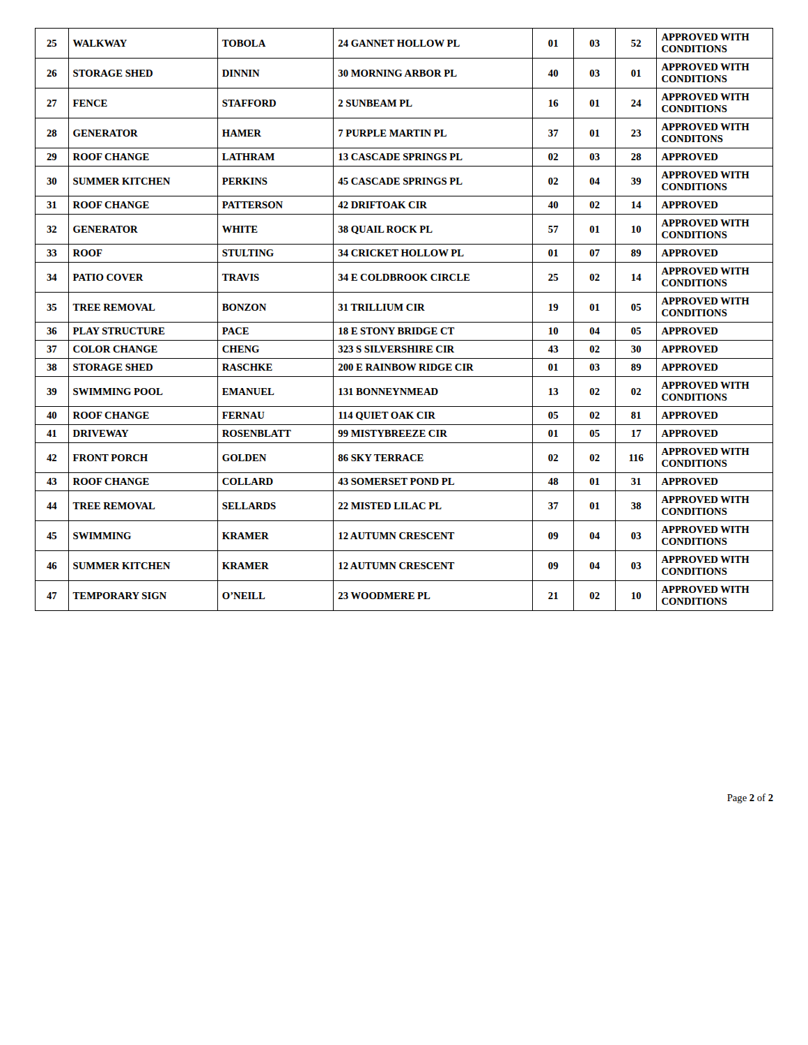| 25 | WALKWAY | TOBOLA | 24 GANNET HOLLOW PL | 01 | 03 | 52 | APPROVED WITH CONDITIONS |
| 26 | STORAGE SHED | DINNIN | 30 MORNING ARBOR PL | 40 | 03 | 01 | APPROVED WITH CONDITIONS |
| 27 | FENCE | STAFFORD | 2 SUNBEAM PL | 16 | 01 | 24 | APPROVED WITH CONDITIONS |
| 28 | GENERATOR | HAMER | 7 PURPLE MARTIN PL | 37 | 01 | 23 | APPROVED WITH CONDITONS |
| 29 | ROOF CHANGE | LATHRAM | 13 CASCADE SPRINGS PL | 02 | 03 | 28 | APPROVED |
| 30 | SUMMER KITCHEN | PERKINS | 45 CASCADE SPRINGS PL | 02 | 04 | 39 | APPROVED WITH CONDITIONS |
| 31 | ROOF CHANGE | PATTERSON | 42 DRIFTOAK CIR | 40 | 02 | 14 | APPROVED |
| 32 | GENERATOR | WHITE | 38 QUAIL ROCK PL | 57 | 01 | 10 | APPROVED WITH CONDITIONS |
| 33 | ROOF | STULTING | 34 CRICKET HOLLOW PL | 01 | 07 | 89 | APPROVED |
| 34 | PATIO COVER | TRAVIS | 34 E COLDBROOK CIRCLE | 25 | 02 | 14 | APPROVED WITH CONDITIONS |
| 35 | TREE REMOVAL | BONZON | 31 TRILLIUM CIR | 19 | 01 | 05 | APPROVED WITH CONDITIONS |
| 36 | PLAY STRUCTURE | PACE | 18 E STONY BRIDGE CT | 10 | 04 | 05 | APPROVED |
| 37 | COLOR CHANGE | CHENG | 323 S SILVERSHIRE CIR | 43 | 02 | 30 | APPROVED |
| 38 | STORAGE SHED | RASCHKE | 200 E RAINBOW RIDGE CIR | 01 | 03 | 89 | APPROVED |
| 39 | SWIMMING POOL | EMANUEL | 131 BONNEYNMEAD | 13 | 02 | 02 | APPROVED WITH CONDITIONS |
| 40 | ROOF CHANGE | FERNAU | 114 QUIET OAK CIR | 05 | 02 | 81 | APPROVED |
| 41 | DRIVEWAY | ROSENBLATT | 99 MISTYBREEZE CIR | 01 | 05 | 17 | APPROVED |
| 42 | FRONT PORCH | GOLDEN | 86 SKY TERRACE | 02 | 02 | 116 | APPROVED WITH CONDITIONS |
| 43 | ROOF CHANGE | COLLARD | 43 SOMERSET POND PL | 48 | 01 | 31 | APPROVED |
| 44 | TREE REMOVAL | SELLARDS | 22 MISTED LILAC PL | 37 | 01 | 38 | APPROVED WITH CONDITIONS |
| 45 | SWIMMING | KRAMER | 12 AUTUMN CRESCENT | 09 | 04 | 03 | APPROVED WITH CONDITIONS |
| 46 | SUMMER KITCHEN | KRAMER | 12 AUTUMN CRESCENT | 09 | 04 | 03 | APPROVED WITH CONDITIONS |
| 47 | TEMPORARY SIGN | O’NEILL | 23 WOODMERE PL | 21 | 02 | 10 | APPROVED WITH CONDITIONS |
Page 2 of 2